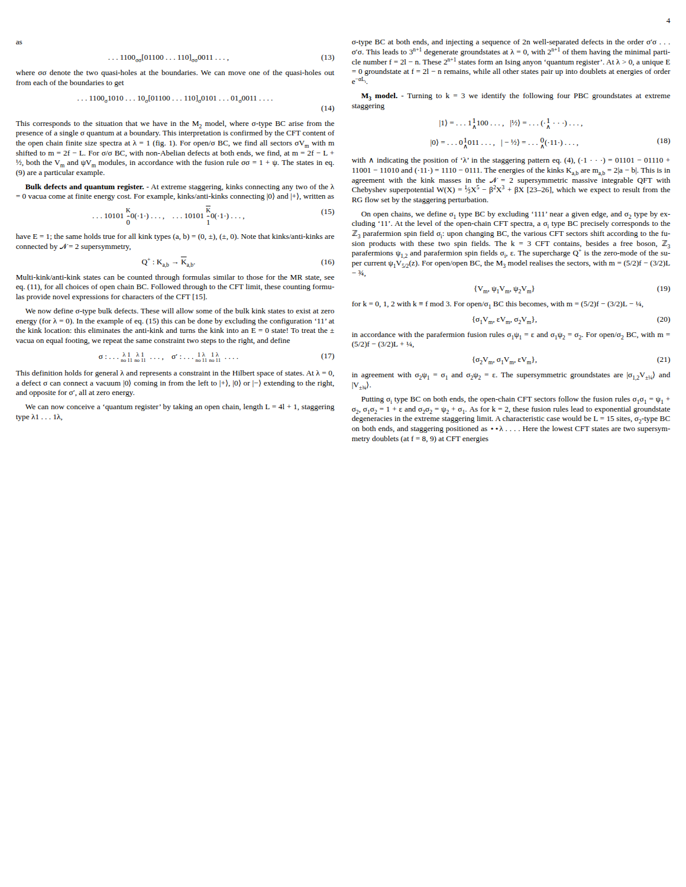4
as
(13) . . . 1100σσ[01100 . . . 110]σσ0011 . . . ,
where σσ denote the two quasi-holes at the boundaries. We can move one of the quasi-holes out from each of the boundaries to get
. . . 1100σ1010 . . . 10σ[01100 . . . 110]σ0101 . . . 01σ0011 . . . .
(14)
This corresponds to the situation that we have in the M2 model, where σ-type BC arise from the presence of a single σ quantum at a boundary. This interpretation is confirmed by the CFT content of the open chain finite size spectra at λ = 1 (fig. 1). For open/σ BC, we find all sectors σVm with m shifted to m = 2f − L. For σ/σ BC, with non-Abelian defects at both ends, we find, at m = 2f − L + ½, both the Vm and ψVm modules, in accordance with the fusion rule σσ = 1 + ψ. The states in eq. (9) are a particular example.
Bulk defects and quantum register. - At extreme staggering, kinks connecting any two of the λ = 0 vacua come at finite energy cost. For example, kinks/anti-kinks connecting |0⟩ and |+⟩, written as
(15) . . . 10101 K⌢00(·1·) . . . , . . . 10101 K⌢10(·1·) . . . ,
have E = 1; the same holds true for all kink types (a, b) = (0, ±), (±, 0). Note that kinks/anti-kinks are connected by 𝒩 = 2 supersymmetry,
(16) Q+ : Ka,b → Ka,b.
Multi-kink/anti-kink states can be counted through formulas similar to those for the MR state, see eq. (11), for all choices of open chain BC. Followed through to the CFT limit, these counting formulas provide novel expressions for characters of the CFT [15].
We now define σ-type bulk defects. These will allow some of the bulk kink states to exist at zero energy (for λ = 0). In the example of eq. (15) this can be done by excluding the configuration ‘11’ at the kink location: this eliminates the anti-kink and turns the kink into an E = 0 state! To treat the ± vacua on equal footing, we repeat the same constraint two steps to the right, and define
(17) σ : . . . λ 1 no 11 λ 1 no 11 . . . , σ′ : . . . 1 λ no 11 1 λ no 11 . . . .
This definition holds for general λ and represents a constraint in the Hilbert space of states. At λ = 0, a defect σ can connect a vacuum |0⟩ coming in from the left to |+⟩, |0⟩ or |−⟩ extending to the right, and opposite for σ′, all at zero energy.
We can now conceive a ‘quantum register’ by taking an open chain, length L = 4l + 1, staggering type λ1 . . . 1λ,
σ-type BC at both ends, and injecting a sequence of 2n well-separated defects in the order σ′σ . . . σ′σ. This leads to 3n+1 degenerate groundstates at λ = 0, with 2n+1 of them having the minimal particle number f = 2l − n. These 2n+1 states form an Ising anyon ‘quantum register’. At λ > 0, a unique E = 0 groundstate at f = 2l − n remains, while all other states pair up into doublets at energies of order e−αLi.
M3 model. - Turning to k = 3 we identify the following four PBC groundstates at extreme staggering
|1⟩ = . . . 11∧100 . . . , |½⟩ = . . . (·1∧ · · ·) . . . ,
(18) |0⟩ = . . . 01∧011 . . . , | − ½⟩ = . . . 0∧(·11·) . . . ,
with ∧ indicating the position of ‘λ’ in the staggering pattern eq. (4), (·1 · · ·) = 01101 − 01110 + 11001 − 11010 and (·11·) = 1110 − 0111. The energies of the kinks Ka,b are ma,b = 2|a − b|. This is in agreement with the kink masses in the 𝒩 = 2 supersymmetric massive integrable QFT with Chebyshev superpotential W(X) = ⅕X5 − β2X3 + βX [23–26], which we expect to result from the RG flow set by the staggering perturbation.
On open chains, we define σ1 type BC by excluding ‘111’ near a given edge, and σ2 type by excluding ‘11’. At the level of the open-chain CFT spectra, a σi type BC precisely corresponds to the ℤ3 parafermion spin field σi: upon changing BC, the various CFT sectors shift according to the fusion products with these two spin fields. The k = 3 CFT contains, besides a free boson, ℤ3 parafermions ψ1,2 and parafermion spin fields σi, ε. The supercharge Q+ is the zero-mode of the super current ψ1V5/2(z). For open/open BC, the M3 model realises the sectors, with m = (5/2)f − (3/2)L − ¾,
(19) {Vm, ψ1Vm, ψ2Vm}
for k = 0, 1, 2 with k ≡ f mod 3. For open/σ1 BC this becomes, with m = (5/2)f − (3/2)L − ¼,
(20) {σ1Vm, εVm, σ2Vm},
in accordance with the parafermion fusion rules σ1ψ1 = ε and σ1ψ2 = σ2. For open/σ2 BC, with m = (5/2)f − (3/2)L + ¼,
(21) {σ2Vm, σ1Vm, εVm},
in agreement with σ2ψ1 = σ1 and σ2ψ2 = ε. The supersymmetric groundstates are |σ1,2V±¼⟩ and |V±¾⟩.
Putting σi type BC on both ends, the open-chain CFT sectors follow the fusion rules σ1σ1 = ψ1 + σ2, σ1σ2 = 1 + ε and σ2σ2 = ψ2 + σ1. As for k = 2, these fusion rules lead to exponential groundstate degeneracies in the extreme staggering limit. A characteristic case would be L = 15 sites, σ2-type BC on both ends, and staggering positioned as ⋆⋆λ . . . . Here the lowest CFT states are two supersymmetry doublets (at f = 8, 9) at CFT energies